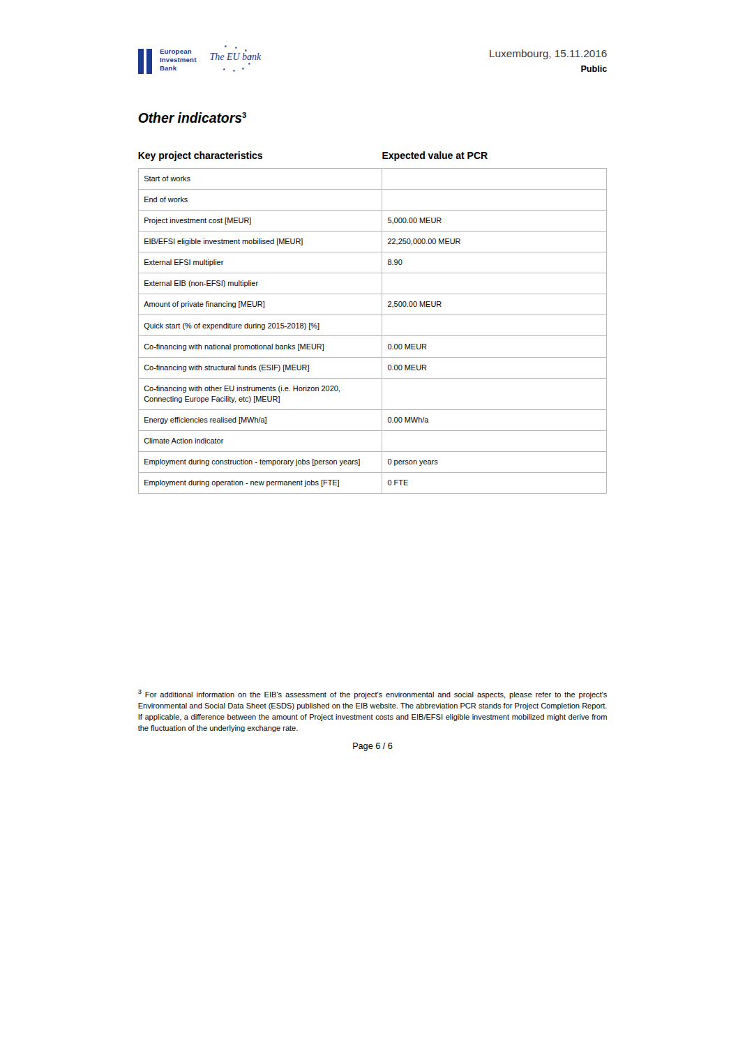European
Investment
Bank
★ ★ ★ ★ ★ ★ ★ ★
The EU bank
Luxembourg, 15.11.2016
Public
Other indicators3
Key project characteristics
Expected value at PCR
| Start of works | |
| End of works | |
| Project investment cost [MEUR] | 5,000.00 MEUR |
| EIB/EFSI eligible investment mobilised [MEUR] | 22,250,000.00 MEUR |
| External EFSI multiplier | 8.90 |
| External EIB (non-EFSI) multiplier | |
| Amount of private financing [MEUR] | 2,500.00 MEUR |
| Quick start (% of expenditure during 2015-2018) [%] | |
| Co-financing with national promotional banks [MEUR] | 0.00 MEUR |
| Co-financing with structural funds (ESIF) [MEUR] | 0.00 MEUR |
| Co-financing with other EU instruments (i.e. Horizon 2020, Connecting Europe Facility, etc) [MEUR] | |
| Energy efficiencies realised [MWh/a] | 0.00 MWh/a |
| Climate Action indicator | |
| Employment during construction - temporary jobs [person years] | 0 person years |
| Employment during operation - new permanent jobs [FTE] | 0 FTE |
3 For additional information on the EIB's assessment of the project's environmental and social aspects, please refer to the project's Environmental and Social Data Sheet (ESDS) published on the EIB website. The abbreviation PCR stands for Project Completion Report. If applicable, a difference between the amount of Project investment costs and EIB/EFSI eligible investment mobilized might derive from the fluctuation of the underlying exchange rate.
Page 6 / 6